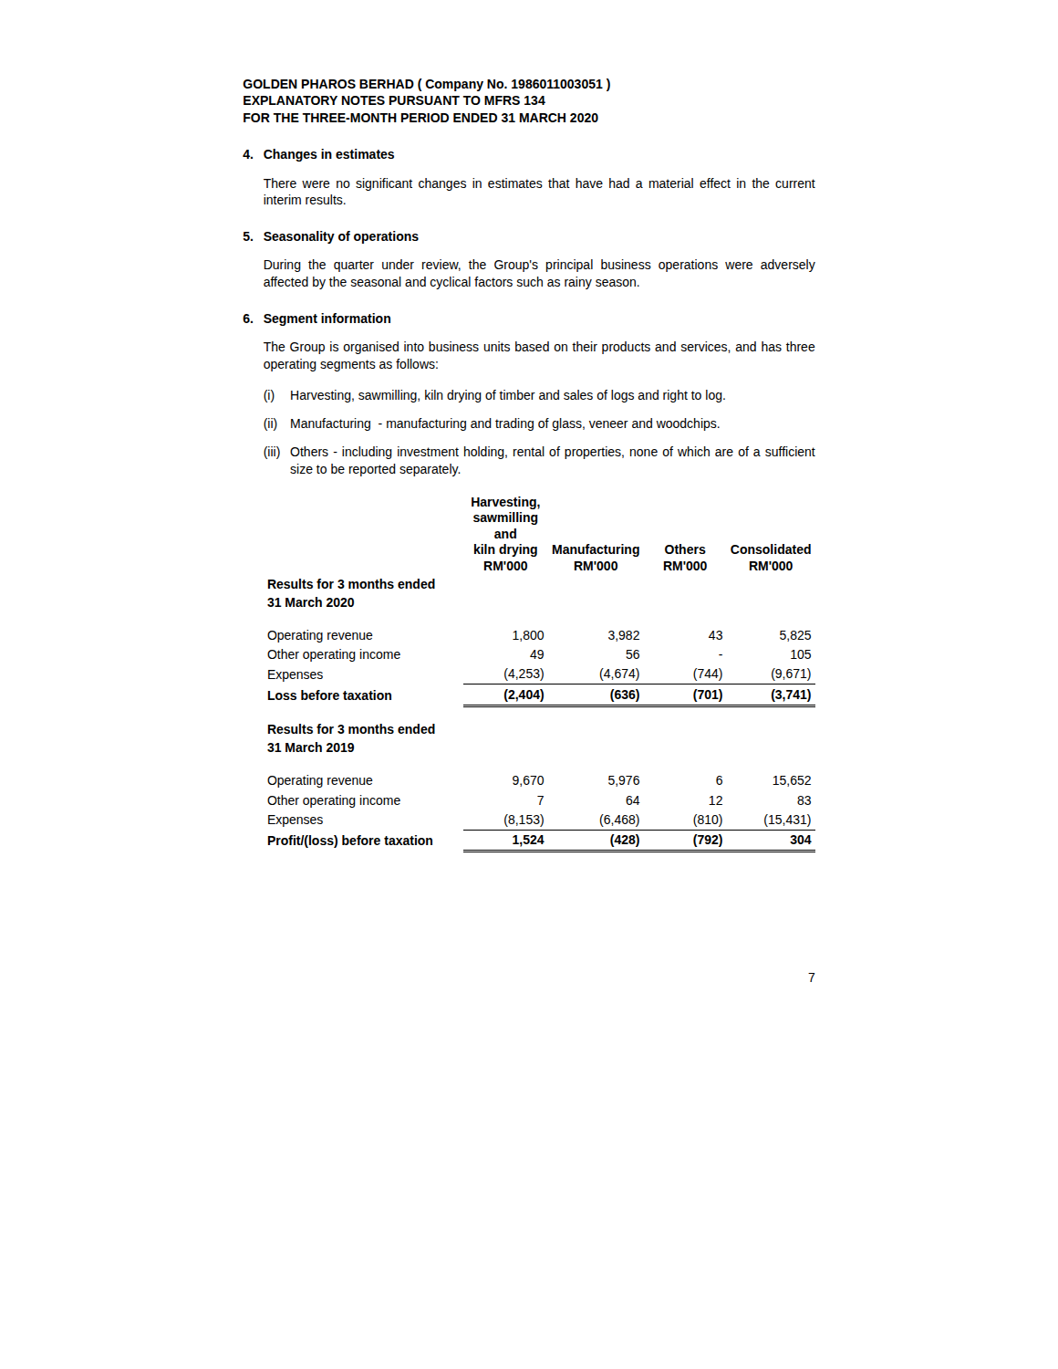GOLDEN PHAROS BERHAD ( Company No. 1986011003051 )
EXPLANATORY NOTES PURSUANT TO MFRS 134
FOR THE THREE-MONTH PERIOD ENDED 31 MARCH 2020
4. Changes in estimates
There were no significant changes in estimates that have had a material effect in the current interim results.
5. Seasonality of operations
During the quarter under review, the Group's principal business operations were adversely affected by the seasonal and cyclical factors such as rainy season.
6. Segment information
The Group is organised into business units based on their products and services, and has three operating segments as follows:
(i)
Harvesting, sawmilling, kiln drying of timber and sales of logs and right to log.
(ii)
Manufacturing - manufacturing and trading of glass, veneer and woodchips.
(iii)
Others - including investment holding, rental of properties, none of which are of a sufficient size to be reported separately.
| | Harvesting, sawmilling and kiln drying RM'000 | Manufacturing RM'000 | Others RM'000 | Consolidated RM'000 |
| --- | --- | --- | --- | --- |
| Results for 3 months ended |
| 31 March 2020 |
| Operating revenue | 1,800 | 3,982 | 43 | 5,825 |
| Other operating income | 49 | 56 | - | 105 |
| Expenses | (4,253) | (4,674) | (744) | (9,671) |
| Loss before taxation | (2,404) | (636) | (701) | (3,741) |
| Results for 3 months ended |
| 31 March 2019 |
| Operating revenue | 9,670 | 5,976 | 6 | 15,652 |
| Other operating income | 7 | 64 | 12 | 83 |
| Expenses | (8,153) | (6,468) | (810) | (15,431) |
| Profit/(loss) before taxation | 1,524 | (428) | (792) | 304 |
7